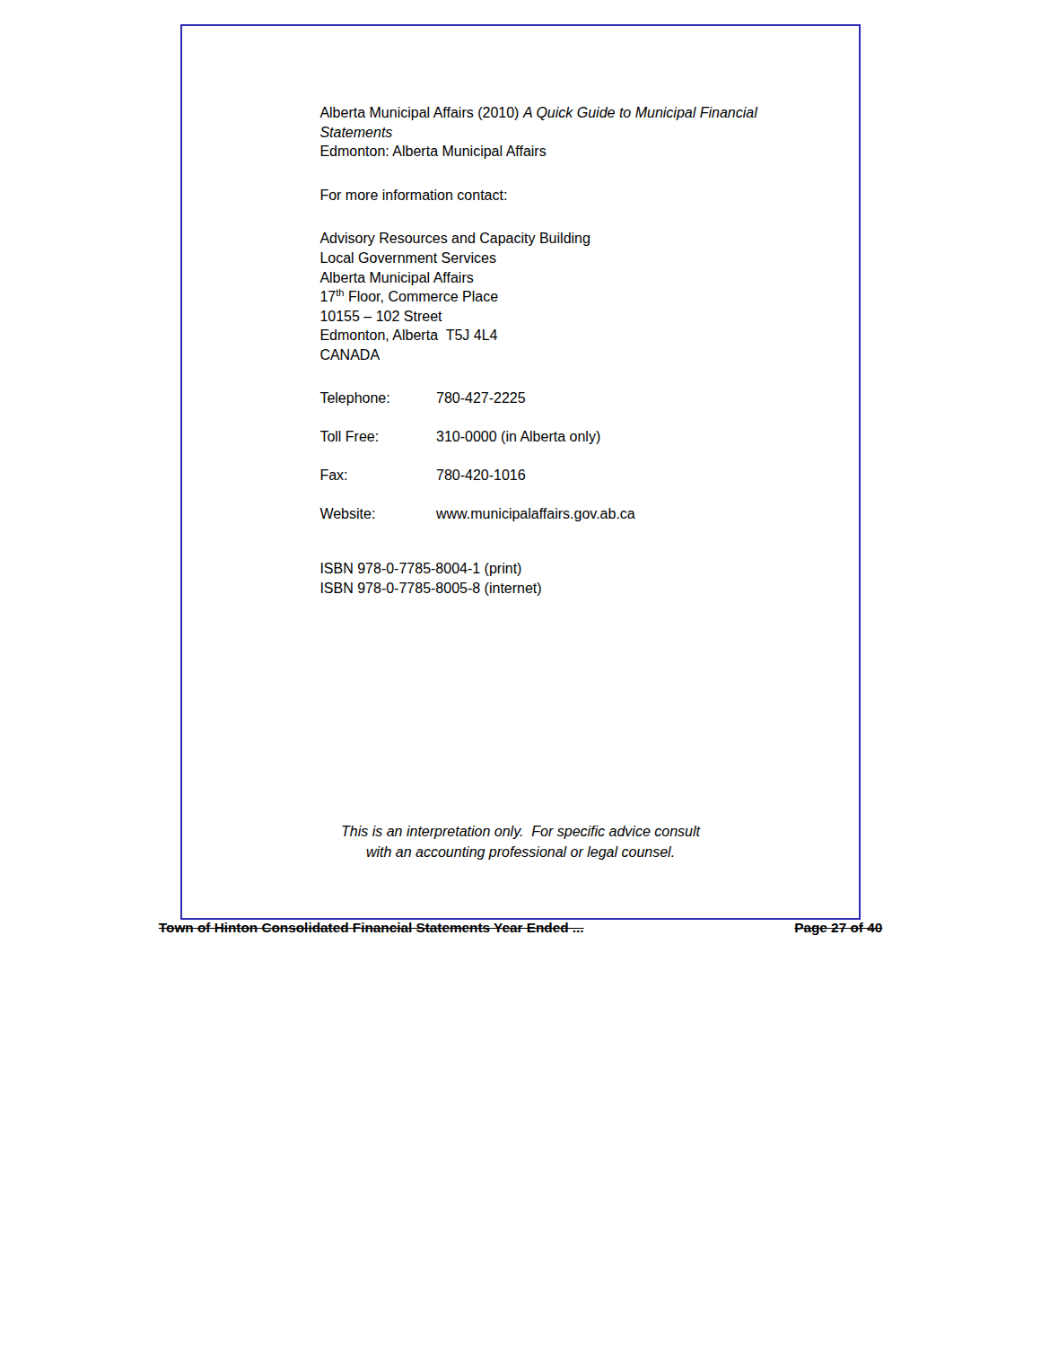Alberta Municipal Affairs (2010) A Quick Guide to Municipal Financial Statements
Edmonton: Alberta Municipal Affairs
For more information contact:
Advisory Resources and Capacity Building
Local Government Services
Alberta Municipal Affairs
17th Floor, Commerce Place
10155 – 102 Street
Edmonton, Alberta T5J 4L4
CANADA
Telephone:
780-427-2225
Toll Free:
310-0000 (in Alberta only)
Fax:
780-420-1016
Website:
www.municipalaffairs.gov.ab.ca
ISBN 978-0-7785-8004-1 (print)
ISBN 978-0-7785-8005-8 (internet)
This is an interpretation only. For specific advice consult
with an accounting professional or legal counsel.
Town of Hinton Consolidated Financial Statements Year Ended ...
Page 27 of 40